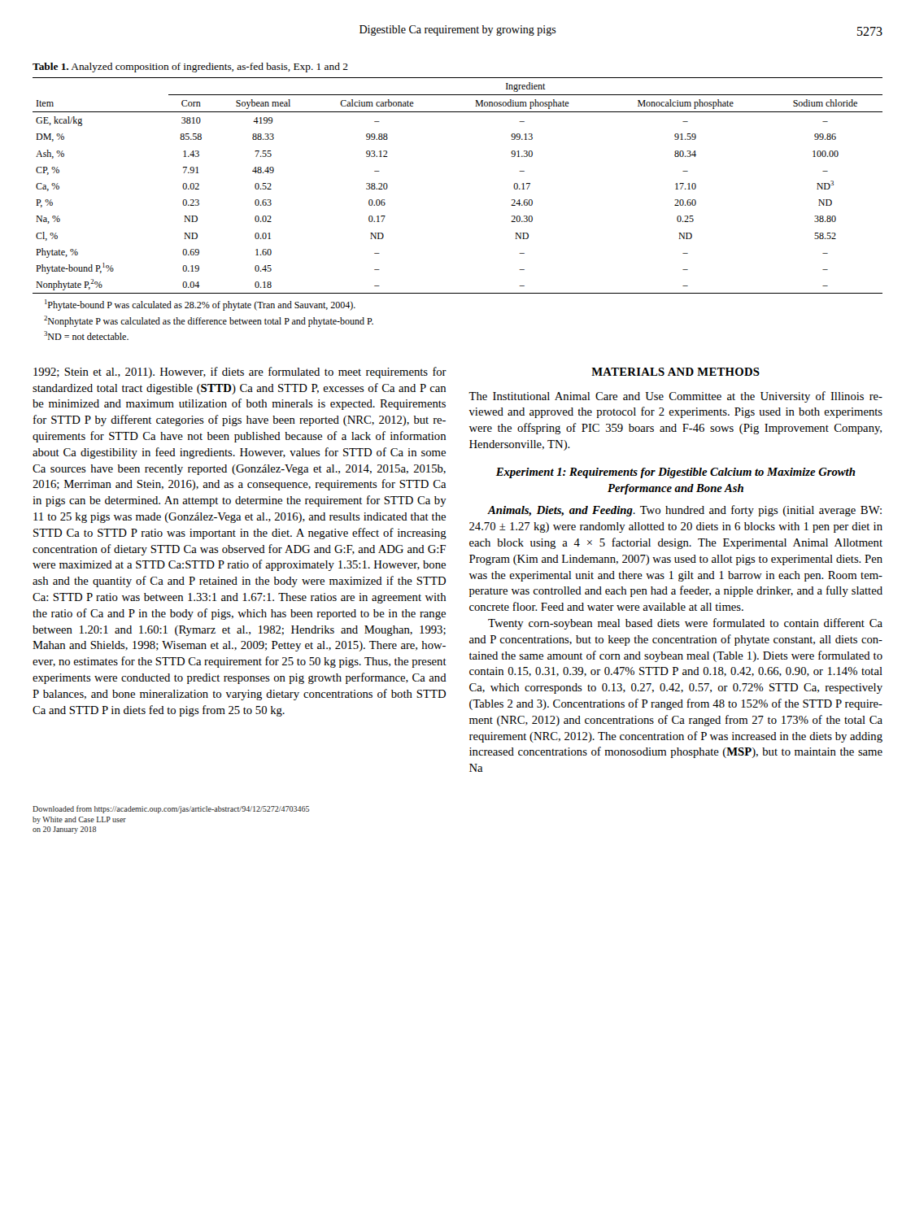Digestible Ca requirement by growing pigs
5273
Table 1. Analyzed composition of ingredients, as-fed basis, Exp. 1 and 2
| | Ingredient |
| Item | Corn | Soybean meal | Calcium carbonate | Monosodium phosphate | Monocalcium phosphate | Sodium chloride |
| GE, kcal/kg | 3810 | 4199 | – | – | – | – |
| DM, % | 85.58 | 88.33 | 99.88 | 99.13 | 91.59 | 99.86 |
| Ash, % | 1.43 | 7.55 | 93.12 | 91.30 | 80.34 | 100.00 |
| CP, % | 7.91 | 48.49 | – | – | – | – |
| Ca, % | 0.02 | 0.52 | 38.20 | 0.17 | 17.10 | ND 3 |
| P, % | 0.23 | 0.63 | 0.06 | 24.60 | 20.60 | ND |
| Na, % | ND | 0.02 | 0.17 | 20.30 | 0.25 | 38.80 |
| Cl, % | ND | 0.01 | ND | ND | ND | 58.52 |
| Phytate, % | 0.69 | 1.60 | – | – | – | – |
| Phytate-bound P, 1 % | 0.19 | 0.45 | – | – | – | – |
| Nonphytate P, 2 % | 0.04 | 0.18 | – | – | – | – |
1Phytate-bound P was calculated as 28.2% of phytate (Tran and Sauvant, 2004).
2Nonphytate P was calculated as the difference between total P and phytate-bound P.
3ND = not detectable.
1992; Stein et al., 2011). However, if diets are formulated to meet requirements for standardized total tract digestible (STTD) Ca and STTD P, excesses of Ca and P can be minimized and maximum utilization of both minerals is expected. Requirements for STTD P by different categories of pigs have been reported (NRC, 2012), but requirements for STTD Ca have not been published because of a lack of information about Ca digestibility in feed ingredients. However, values for STTD of Ca in some Ca sources have been recently reported (González-Vega et al., 2014, 2015a, 2015b, 2016; Merriman and Stein, 2016), and as a consequence, requirements for STTD Ca in pigs can be determined. An attempt to determine the requirement for STTD Ca by 11 to 25 kg pigs was made (González-Vega et al., 2016), and results indicated that the STTD Ca to STTD P ratio was important in the diet. A negative effect of increasing concentration of dietary STTD Ca was observed for ADG and G:F, and ADG and G:F were maximized at a STTD Ca:STTD P ratio of approximately 1.35:1. However, bone ash and the quantity of Ca and P retained in the body were maximized if the STTD Ca: STTD P ratio was between 1.33:1 and 1.67:1. These ratios are in agreement with the ratio of Ca and P in the body of pigs, which has been reported to be in the range between 1.20:1 and 1.60:1 (Rymarz et al., 1982; Hendriks and Moughan, 1993; Mahan and Shields, 1998; Wiseman et al., 2009; Pettey et al., 2015). There are, however, no estimates for the STTD Ca requirement for 25 to 50 kg pigs. Thus, the present experiments were conducted to predict responses on pig growth performance, Ca and P balances, and bone mineralization to varying dietary concentrations of both STTD Ca and STTD P in diets fed to pigs from 25 to 50 kg.
Materials and Methods
The Institutional Animal Care and Use Committee at the University of Illinois reviewed and approved the protocol for 2 experiments. Pigs used in both experiments were the offspring of PIC 359 boars and F-46 sows (Pig Improvement Company, Hendersonville, TN).
Experiment 1: Requirements for Digestible Calcium to Maximize Growth Performance and Bone Ash
Animals, Diets, and Feeding. Two hundred and forty pigs (initial average BW: 24.70 ± 1.27 kg) were randomly allotted to 20 diets in 6 blocks with 1 pen per diet in each block using a 4 × 5 factorial design. The Experimental Animal Allotment Program (Kim and Lindemann, 2007) was used to allot pigs to experimental diets. Pen was the experimental unit and there was 1 gilt and 1 barrow in each pen. Room temperature was controlled and each pen had a feeder, a nipple drinker, and a fully slatted concrete floor. Feed and water were available at all times.
Twenty corn-soybean meal based diets were formulated to contain different Ca and P concentrations, but to keep the concentration of phytate constant, all diets contained the same amount of corn and soybean meal (Table 1). Diets were formulated to contain 0.15, 0.31, 0.39, or 0.47% STTD P and 0.18, 0.42, 0.66, 0.90, or 1.14% total Ca, which corresponds to 0.13, 0.27, 0.42, 0.57, or 0.72% STTD Ca, respectively (Tables 2 and 3). Concentrations of P ranged from 48 to 152% of the STTD P requirement (NRC, 2012) and concentrations of Ca ranged from 27 to 173% of the total Ca requirement (NRC, 2012). The concentration of P was increased in the diets by adding increased concentrations of monosodium phosphate (MSP), but to maintain the same Na
Downloaded from https://academic.oup.com/jas/article-abstract/94/12/5272/4703465
by White and Case LLP user
on 20 January 2018